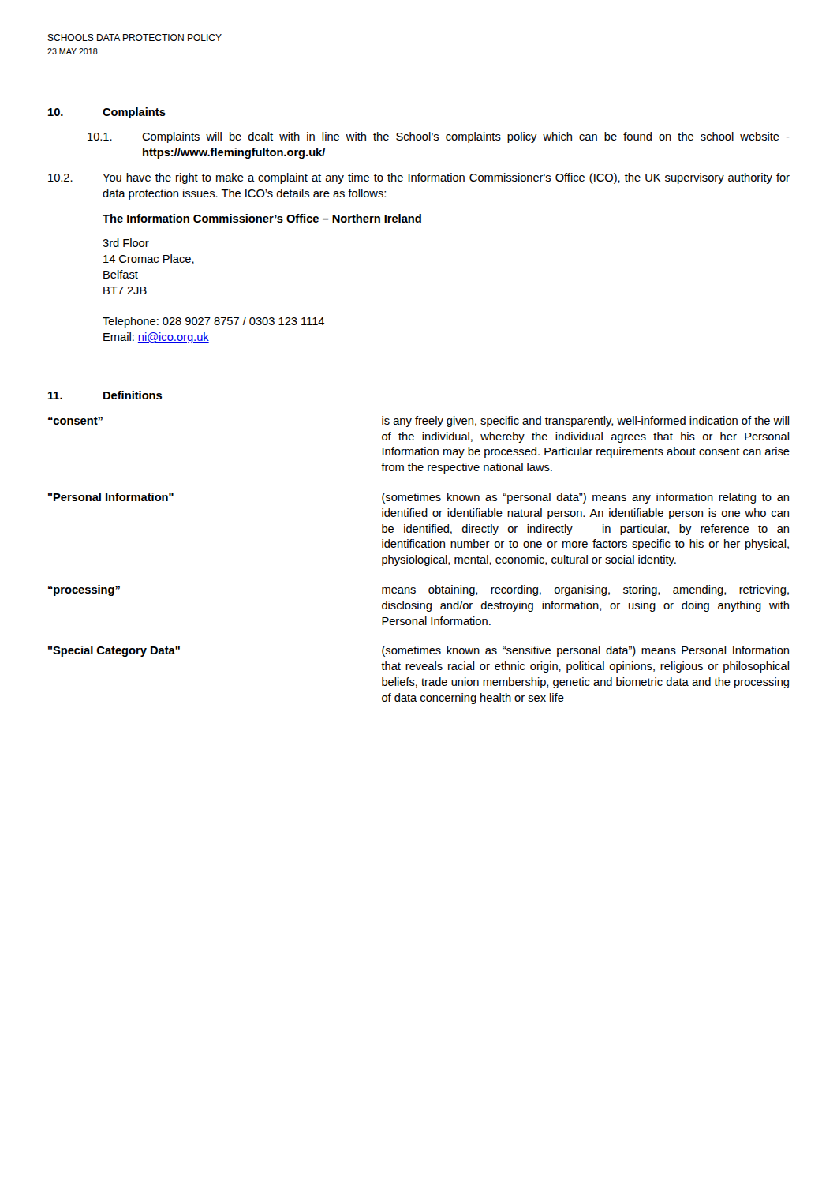SCHOOLS DATA PROTECTION POLICY
23 MAY 2018
10. Complaints
10.1. Complaints will be dealt with in line with the School’s complaints policy which can be found on the school website - https://www.flemingfulton.org.uk/
10.2. You have the right to make a complaint at any time to the Information Commissioner's Office (ICO), the UK supervisory authority for data protection issues. The ICO’s details are as follows:
The Information Commissioner’s Office – Northern Ireland
3rd Floor
14 Cromac Place,
Belfast
BT7 2JB
Telephone: 028 9027 8757 / 0303 123 1114
Email: ni@ico.org.uk
11. Definitions
“consent”
is any freely given, specific and transparently, well-informed indication of the will of the individual, whereby the individual agrees that his or her Personal Information may be processed. Particular requirements about consent can arise from the respective national laws.
"Personal Information"
(sometimes known as “personal data”) means any information relating to an identified or identifiable natural person. An identifiable person is one who can be identified, directly or indirectly — in particular, by reference to an identification number or to one or more factors specific to his or her physical, physiological, mental, economic, cultural or social identity.
“processing”
means obtaining, recording, organising, storing, amending, retrieving, disclosing and/or destroying information, or using or doing anything with Personal Information.
"Special Category Data"
(sometimes known as “sensitive personal data”) means Personal Information that reveals racial or ethnic origin, political opinions, religious or philosophical beliefs, trade union membership, genetic and biometric data and the processing of data concerning health or sex life